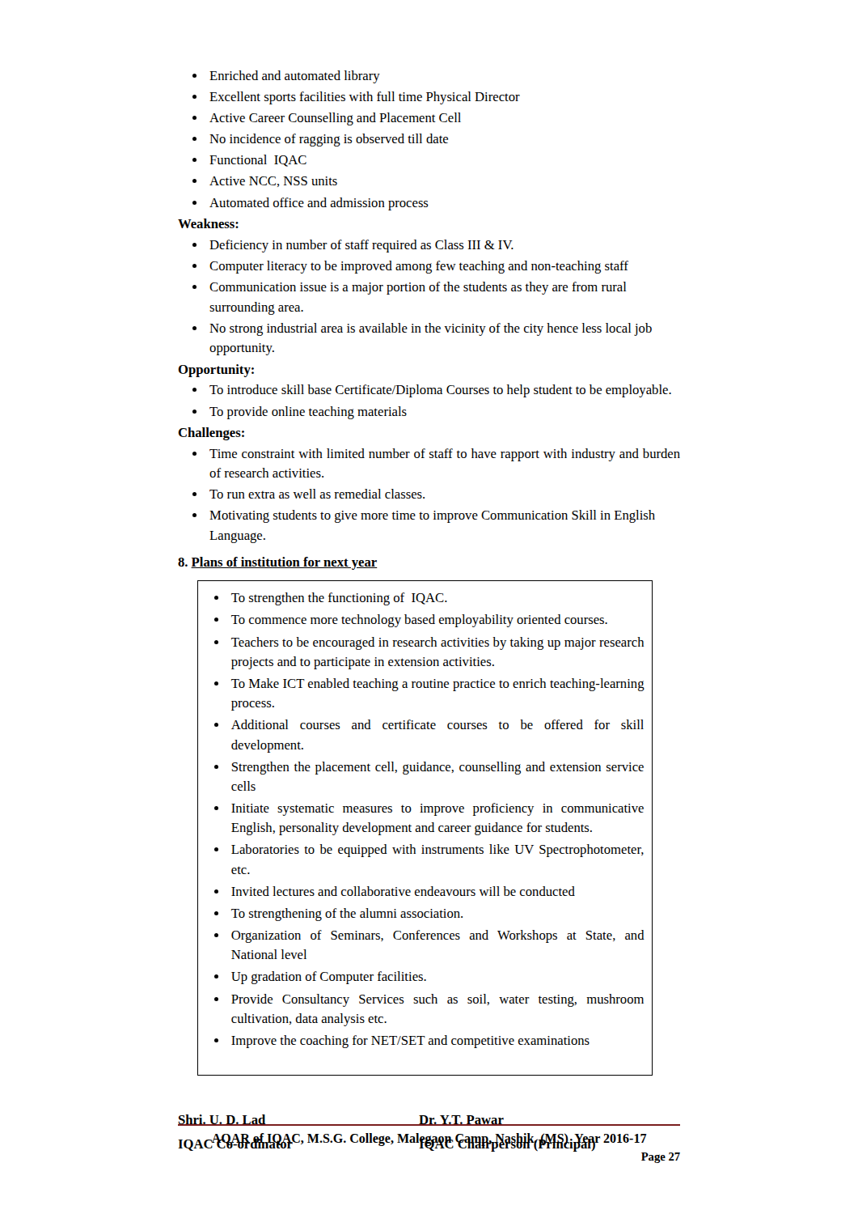Enriched and automated library
Excellent sports facilities with full time Physical Director
Active Career Counselling and Placement Cell
No incidence of ragging is observed till date
Functional IQAC
Active NCC, NSS units
Automated office and admission process
Weakness:
Deficiency in number of staff required as Class III & IV.
Computer literacy to be improved among few teaching and non-teaching staff
Communication issue is a major portion of the students as they are from rural surrounding area.
No strong industrial area is available in the vicinity of the city hence less local job opportunity.
Opportunity:
To introduce skill base Certificate/Diploma Courses to help student to be employable.
To provide online teaching materials
Challenges:
Time constraint with limited number of staff to have rapport with industry and burden of research activities.
To run extra as well as remedial classes.
Motivating students to give more time to improve Communication Skill in English Language.
8. Plans of institution for next year
To strengthen the functioning of IQAC.
To commence more technology based employability oriented courses.
Teachers to be encouraged in research activities by taking up major research projects and to participate in extension activities.
To Make ICT enabled teaching a routine practice to enrich teaching-learning process.
Additional courses and certificate courses to be offered for skill development.
Strengthen the placement cell, guidance, counselling and extension service cells
Initiate systematic measures to improve proficiency in communicative English, personality development and career guidance for students.
Laboratories to be equipped with instruments like UV Spectrophotometer, etc.
Invited lectures and collaborative endeavours will be conducted
To strengthening of the alumni association.
Organization of Seminars, Conferences and Workshops at State, and National level
Up gradation of Computer facilities.
Provide Consultancy Services such as soil, water testing, mushroom cultivation, data analysis etc.
Improve the coaching for NET/SET and competitive examinations
| Shri. U. D. Lad | Dr. Y.T. Pawar |
| IQAC Co-ordinator | IQAC Chairperson (Principal) |
AQAR of IQAC, M.S.G. College, Malegaon Camp, Nashik. (MS) Year 2016-17
Page 27